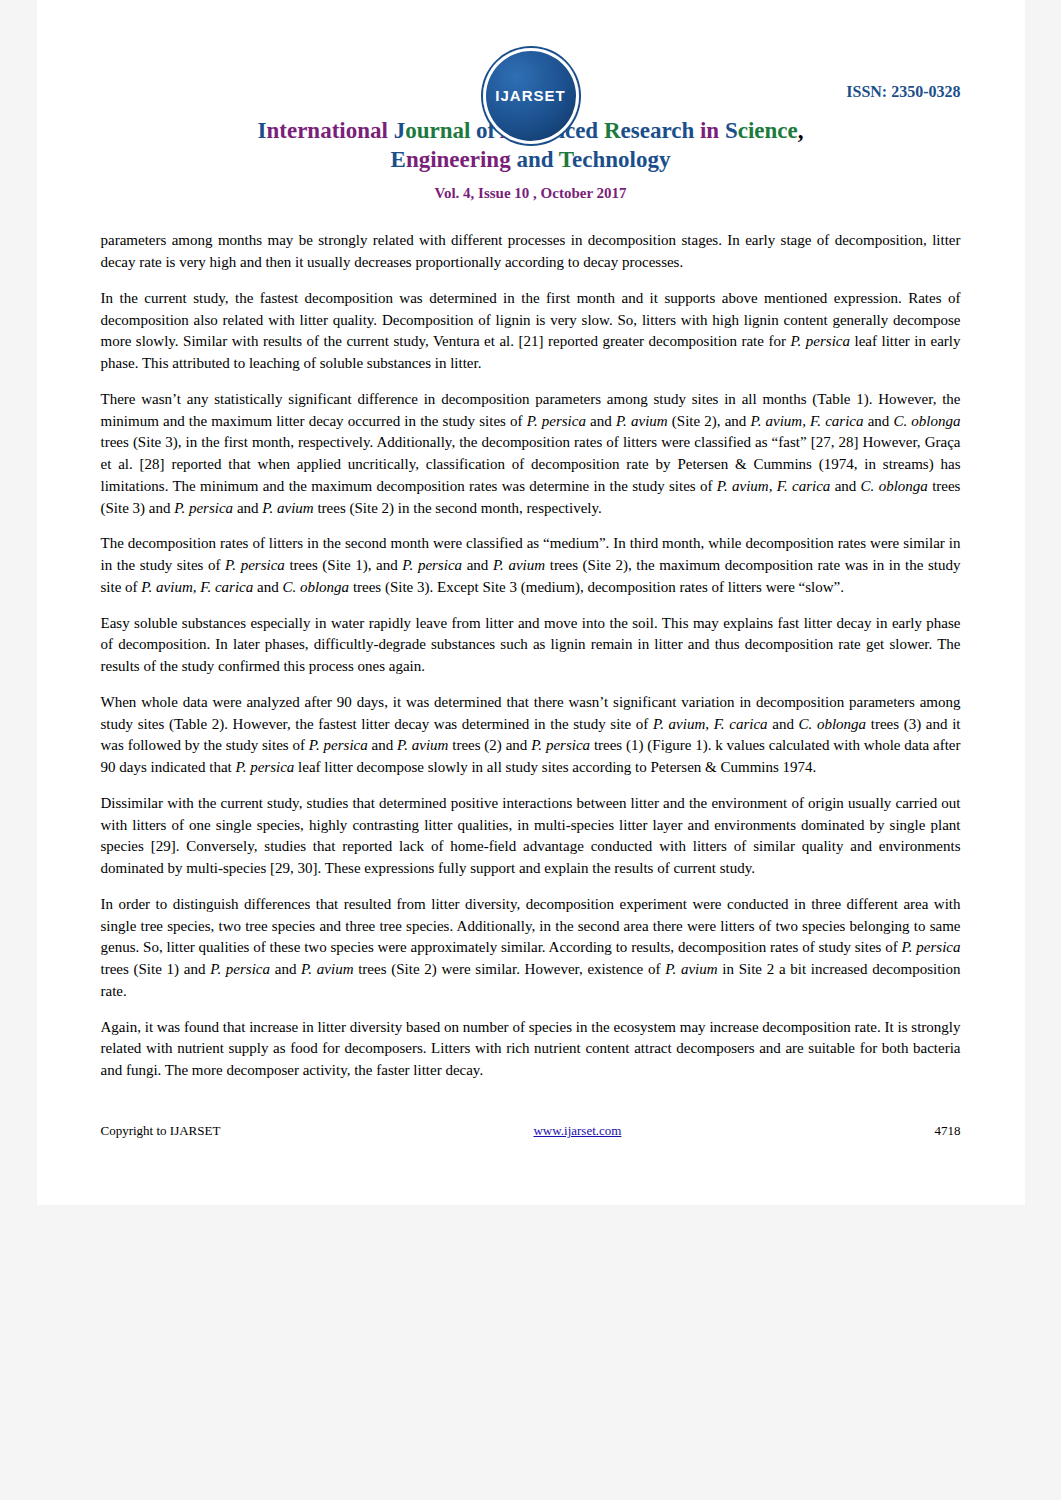ISSN: 2350-0328
International Journal of Advanced Research in Science,
Engineering and Technology
Vol. 4, Issue 10 , October 2017
parameters among months may be strongly related with different processes in decomposition stages. In early stage of decomposition, litter decay rate is very high and then it usually decreases proportionally according to decay processes.
In the current study, the fastest decomposition was determined in the first month and it supports above mentioned expression. Rates of decomposition also related with litter quality. Decomposition of lignin is very slow. So, litters with high lignin content generally decompose more slowly. Similar with results of the current study, Ventura et al. [21] reported greater decomposition rate for P. persica leaf litter in early phase. This attributed to leaching of soluble substances in litter.
There wasn’t any statistically significant difference in decomposition parameters among study sites in all months (Table 1). However, the minimum and the maximum litter decay occurred in the study sites of P. persica and P. avium (Site 2), and P. avium, F. carica and C. oblonga trees (Site 3), in the first month, respectively. Additionally, the decomposition rates of litters were classified as “fast” [27, 28] However, Graça et al. [28] reported that when applied uncritically, classification of decomposition rate by Petersen & Cummins (1974, in streams) has limitations. The minimum and the maximum decomposition rates was determine in the study sites of P. avium, F. carica and C. oblonga trees (Site 3) and P. persica and P. avium trees (Site 2) in the second month, respectively.
The decomposition rates of litters in the second month were classified as “medium”. In third month, while decomposition rates were similar in in the study sites of P. persica trees (Site 1), and P. persica and P. avium trees (Site 2), the maximum decomposition rate was in in the study site of P. avium, F. carica and C. oblonga trees (Site 3). Except Site 3 (medium), decomposition rates of litters were “slow”.
Easy soluble substances especially in water rapidly leave from litter and move into the soil. This may explains fast litter decay in early phase of decomposition. In later phases, difficultly-degrade substances such as lignin remain in litter and thus decomposition rate get slower. The results of the study confirmed this process ones again.
When whole data were analyzed after 90 days, it was determined that there wasn’t significant variation in decomposition parameters among study sites (Table 2). However, the fastest litter decay was determined in the study site of P. avium, F. carica and C. oblonga trees (3) and it was followed by the study sites of P. persica and P. avium trees (2) and P. persica trees (1) (Figure 1). k values calculated with whole data after 90 days indicated that P. persica leaf litter decompose slowly in all study sites according to Petersen & Cummins 1974.
Dissimilar with the current study, studies that determined positive interactions between litter and the environment of origin usually carried out with litters of one single species, highly contrasting litter qualities, in multi-species litter layer and environments dominated by single plant species [29]. Conversely, studies that reported lack of home-field advantage conducted with litters of similar quality and environments dominated by multi-species [29, 30]. These expressions fully support and explain the results of current study.
In order to distinguish differences that resulted from litter diversity, decomposition experiment were conducted in three different area with single tree species, two tree species and three tree species. Additionally, in the second area there were litters of two species belonging to same genus. So, litter qualities of these two species were approximately similar. According to results, decomposition rates of study sites of P. persica trees (Site 1) and P. persica and P. avium trees (Site 2) were similar. However, existence of P. avium in Site 2 a bit increased decomposition rate.
Again, it was found that increase in litter diversity based on number of species in the ecosystem may increase decomposition rate. It is strongly related with nutrient supply as food for decomposers. Litters with rich nutrient content attract decomposers and are suitable for both bacteria and fungi. The more decomposer activity, the faster litter decay.
Copyright to IJARSET www.ijarset.com 4718